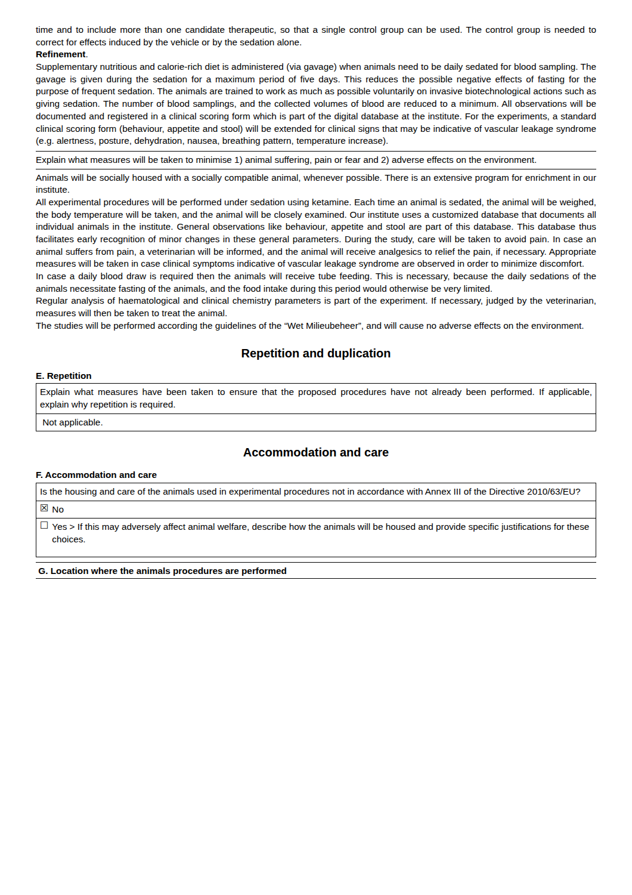time and to include more than one candidate therapeutic, so that a single control group can be used. The control group is needed to correct for effects induced by the vehicle or by the sedation alone.
Refinement.
Supplementary nutritious and calorie-rich diet is administered (via gavage) when animals need to be daily sedated for blood sampling. The gavage is given during the sedation for a maximum period of five days. This reduces the possible negative effects of fasting for the purpose of frequent sedation. The animals are trained to work as much as possible voluntarily on invasive biotechnological actions such as giving sedation. The number of blood samplings, and the collected volumes of blood are reduced to a minimum. All observations will be documented and registered in a clinical scoring form which is part of the digital database at the institute. For the experiments, a standard clinical scoring form (behaviour, appetite and stool) will be extended for clinical signs that may be indicative of vascular leakage syndrome (e.g. alertness, posture, dehydration, nausea, breathing pattern, temperature increase).
Explain what measures will be taken to minimise 1) animal suffering, pain or fear and 2) adverse effects on the environment.
Animals will be socially housed with a socially compatible animal, whenever possible. There is an extensive program for enrichment in our institute.
All experimental procedures will be performed under sedation using ketamine. Each time an animal is sedated, the animal will be weighed, the body temperature will be taken, and the animal will be closely examined. Our institute uses a customized database that documents all individual animals in the institute. General observations like behaviour, appetite and stool are part of this database. This database thus facilitates early recognition of minor changes in these general parameters. During the study, care will be taken to avoid pain. In case an animal suffers from pain, a veterinarian will be informed, and the animal will receive analgesics to relief the pain, if necessary. Appropriate measures will be taken in case clinical symptoms indicative of vascular leakage syndrome are observed in order to minimize discomfort.
In case a daily blood draw is required then the animals will receive tube feeding. This is necessary, because the daily sedations of the animals necessitate fasting of the animals, and the food intake during this period would otherwise be very limited.
Regular analysis of haematological and clinical chemistry parameters is part of the experiment. If necessary, judged by the veterinarian, measures will then be taken to treat the animal.
The studies will be performed according the guidelines of the “Wet Milieubeheer”, and will cause no adverse effects on the environment.
Repetition and duplication
E. Repetition
Explain what measures have been taken to ensure that the proposed procedures have not already been performed. If applicable, explain why repetition is required.
Not applicable.
Accommodation and care
F. Accommodation and care
Is the housing and care of the animals used in experimental procedures not in accordance with Annex III of the Directive 2010/63/EU?
☒No
☐Yes > If this may adversely affect animal welfare, describe how the animals will be housed and provide specific justifications for these choices.
G. Location where the animals procedures are performed